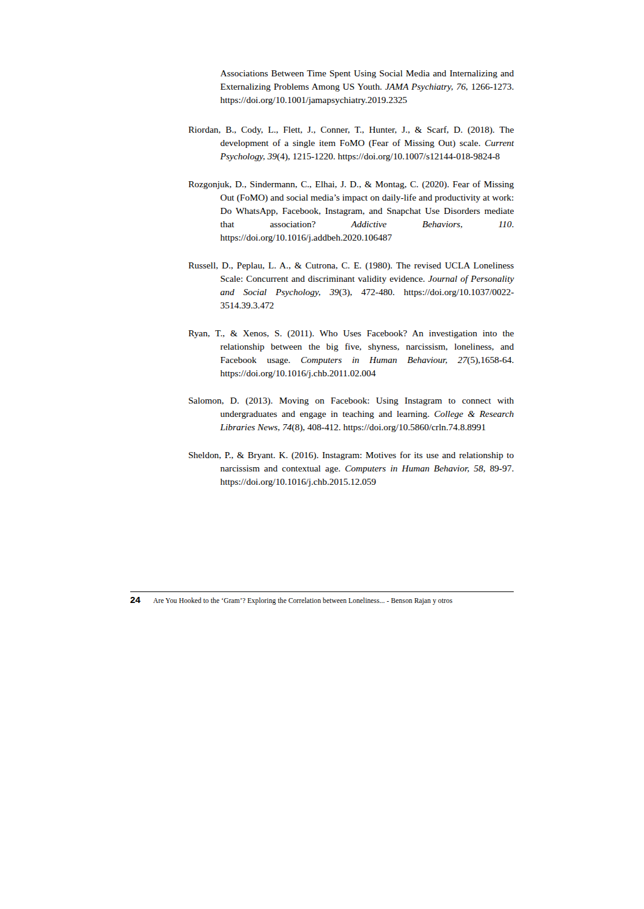Associations Between Time Spent Using Social Media and Internalizing and Externalizing Problems Among US Youth. JAMA Psychiatry, 76, 1266-1273. https://doi.org/10.1001/jamapsychiatry.2019.2325
Riordan, B., Cody, L., Flett, J., Conner, T., Hunter, J., & Scarf, D. (2018). The development of a single item FoMO (Fear of Missing Out) scale. Current Psychology, 39(4), 1215-1220. https://doi.org/10.1007/s12144-018-9824-8
Rozgonjuk, D., Sindermann, C., Elhai, J. D., & Montag, C. (2020). Fear of Missing Out (FoMO) and social media’s impact on daily-life and productivity at work: Do WhatsApp, Facebook, Instagram, and Snapchat Use Disorders mediate that association? Addictive Behaviors, 110. https://doi.org/10.1016/j.addbeh.2020.106487
Russell, D., Peplau, L. A., & Cutrona, C. E. (1980). The revised UCLA Loneliness Scale: Concurrent and discriminant validity evidence. Journal of Personality and Social Psychology, 39(3), 472-480. https://doi.org/10.1037/0022-3514.39.3.472
Ryan, T., & Xenos, S. (2011). Who Uses Facebook? An investigation into the relationship between the big five, shyness, narcissism, loneliness, and Facebook usage. Computers in Human Behaviour, 27(5),1658-64. https://doi.org/10.1016/j.chb.2011.02.004
Salomon, D. (2013). Moving on Facebook: Using Instagram to connect with undergraduates and engage in teaching and learning. College & Research Libraries News, 74(8), 408-412. https://doi.org/10.5860/crln.74.8.8991
Sheldon, P., & Bryant. K. (2016). Instagram: Motives for its use and relationship to narcissism and contextual age. Computers in Human Behavior, 58, 89-97. https://doi.org/10.1016/j.chb.2015.12.059
24 Are You Hooked to the ‘Gram’? Exploring the Correlation between Loneliness... - Benson Rajan y otros